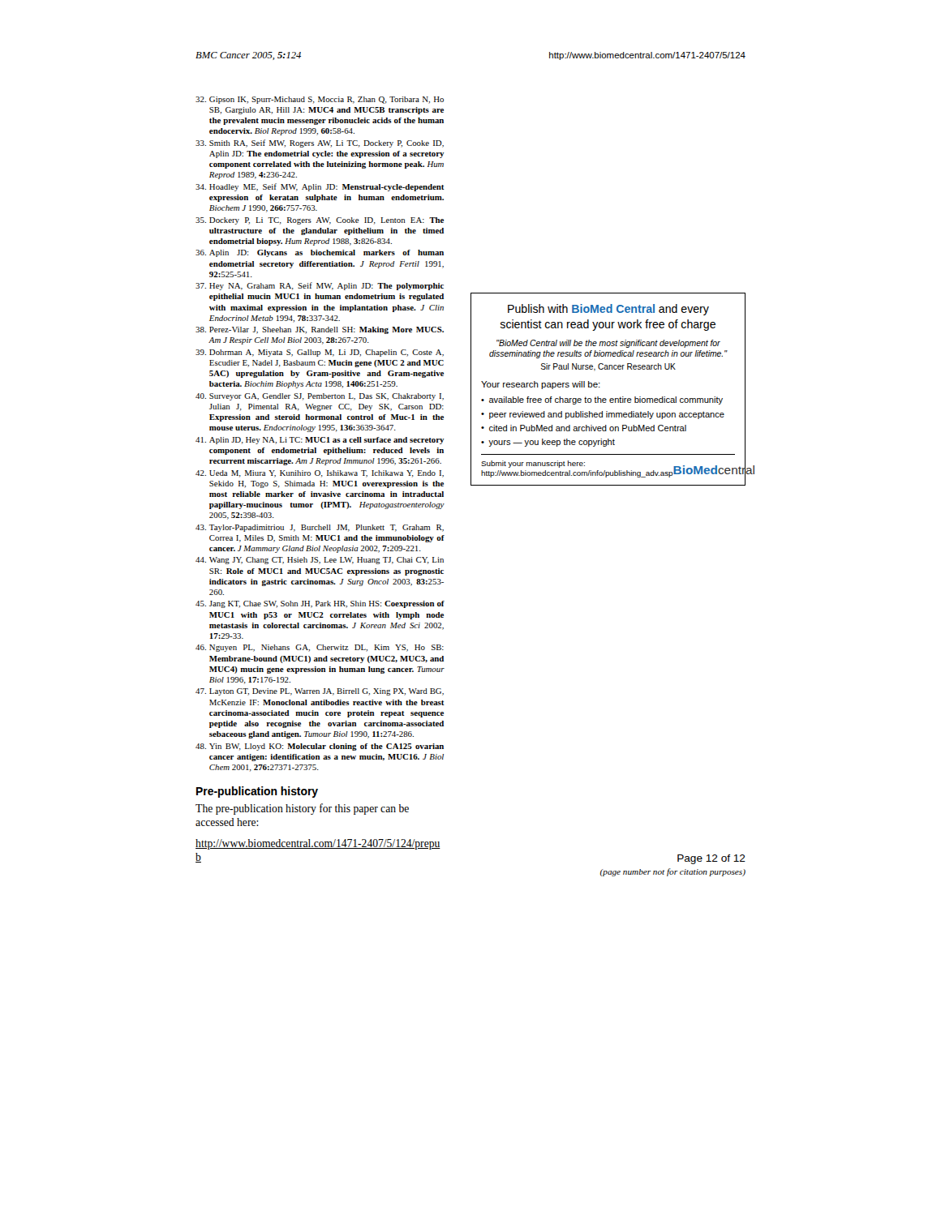BMC Cancer 2005, 5: 124
http://www.biomedcentral.com/1471-2407/5/124
32. Gipson IK, Spurr-Michaud S, Moccia R, Zhan Q, Toribara N, Ho SB, Gargiulo AR, Hill JA: MUC4 and MUC5B transcripts are the prevalent mucin messenger ribonucleic acids of the human endocervix. Biol Reprod 1999, 60: 58-64.
33. Smith RA, Seif MW, Rogers AW, Li TC, Dockery P, Cooke ID, Aplin JD: The endometrial cycle: the expression of a secretory component correlated with the luteinizing hormone peak. Hum Reprod 1989, 4: 236-242.
34. Hoadley ME, Seif MW, Aplin JD: Menstrual-cycle-dependent expression of keratan sulphate in human endometrium. Biochem J 1990, 266: 757-763.
35. Dockery P, Li TC, Rogers AW, Cooke ID, Lenton EA: The ultrastructure of the glandular epithelium in the timed endometrial biopsy. Hum Reprod 1988, 3: 826-834.
36. Aplin JD: Glycans as biochemical markers of human endometrial secretory differentiation. J Reprod Fertil 1991, 92: 525-541.
37. Hey NA, Graham RA, Seif MW, Aplin JD: The polymorphic epithelial mucin MUC1 in human endometrium is regulated with maximal expression in the implantation phase. J Clin Endocrinol Metab 1994, 78: 337-342.
38. Perez-Vilar J, Sheehan JK, Randell SH: Making More MUCS. Am J Respir Cell Mol Biol 2003, 28: 267-270.
39. Dohrman A, Miyata S, Gallup M, Li JD, Chapelin C, Coste A, Escudier E, Nadel J, Basbaum C: Mucin gene (MUC 2 and MUC 5AC) upregulation by Gram-positive and Gram-negative bacteria. Biochim Biophys Acta 1998, 1406: 251-259.
40. Surveyor GA, Gendler SJ, Pemberton L, Das SK, Chakraborty I, Julian J, Pimental RA, Wegner CC, Dey SK, Carson DD: Expression and steroid hormonal control of Muc-1 in the mouse uterus. Endocrinology 1995, 136: 3639-3647.
41. Aplin JD, Hey NA, Li TC: MUC1 as a cell surface and secretory component of endometrial epithelium: reduced levels in recurrent miscarriage. Am J Reprod Immunol 1996, 35: 261-266.
42. Ueda M, Miura Y, Kunihiro O, Ishikawa T, Ichikawa Y, Endo I, Sekido H, Togo S, Shimada H: MUC1 overexpression is the most reliable marker of invasive carcinoma in intraductal papillary-mucinous tumor (IPMT). Hepatogastroenterology 2005, 52: 398-403.
43. Taylor-Papadimitriou J, Burchell JM, Plunkett T, Graham R, Correa I, Miles D, Smith M: MUC1 and the immunobiology of cancer. J Mammary Gland Biol Neoplasia 2002, 7: 209-221.
44. Wang JY, Chang CT, Hsieh JS, Lee LW, Huang TJ, Chai CY, Lin SR: Role of MUC1 and MUC5AC expressions as prognostic indicators in gastric carcinomas. J Surg Oncol 2003, 83: 253-260.
45. Jang KT, Chae SW, Sohn JH, Park HR, Shin HS: Coexpression of MUC1 with p53 or MUC2 correlates with lymph node metastasis in colorectal carcinomas. J Korean Med Sci 2002, 17: 29-33.
46. Nguyen PL, Niehans GA, Cherwitz DL, Kim YS, Ho SB: Membrane-bound (MUC1) and secretory (MUC2, MUC3, and MUC4) mucin gene expression in human lung cancer. Tumour Biol 1996, 17: 176-192.
47. Layton GT, Devine PL, Warren JA, Birrell G, Xing PX, Ward BG, McKenzie IF: Monoclonal antibodies reactive with the breast carcinoma-associated mucin core protein repeat sequence peptide also recognise the ovarian carcinoma-associated sebaceous gland antigen. Tumour Biol 1990, 11: 274-286.
48. Yin BW, Lloyd KO: Molecular cloning of the CA125 ovarian cancer antigen: identification as a new mucin, MUC16. J Biol Chem 2001, 276: 27371-27375.
Pre-publication history
The pre-publication history for this paper can be accessed here:
http://www.biomedcentral.com/1471-2407/5/124/prepub
Publish with Bio Med Central and every
scientist can read your work free of charge
"BioMed Central will be the most significant development for disseminating the results of biomedical research in our lifetime."
Sir Paul Nurse, Cancer Research UK
Your research papers will be:
available free of charge to the entire biomedical community
peer reviewed and published immediately upon acceptance
cited in PubMed and archived on PubMed Central
yours — you keep the copyright
Submit your manuscript here:
http://www.biomedcentral.com/info/publishing_adv.asp
BioMed central
Page 12 of 12
(page number not for citation purposes)